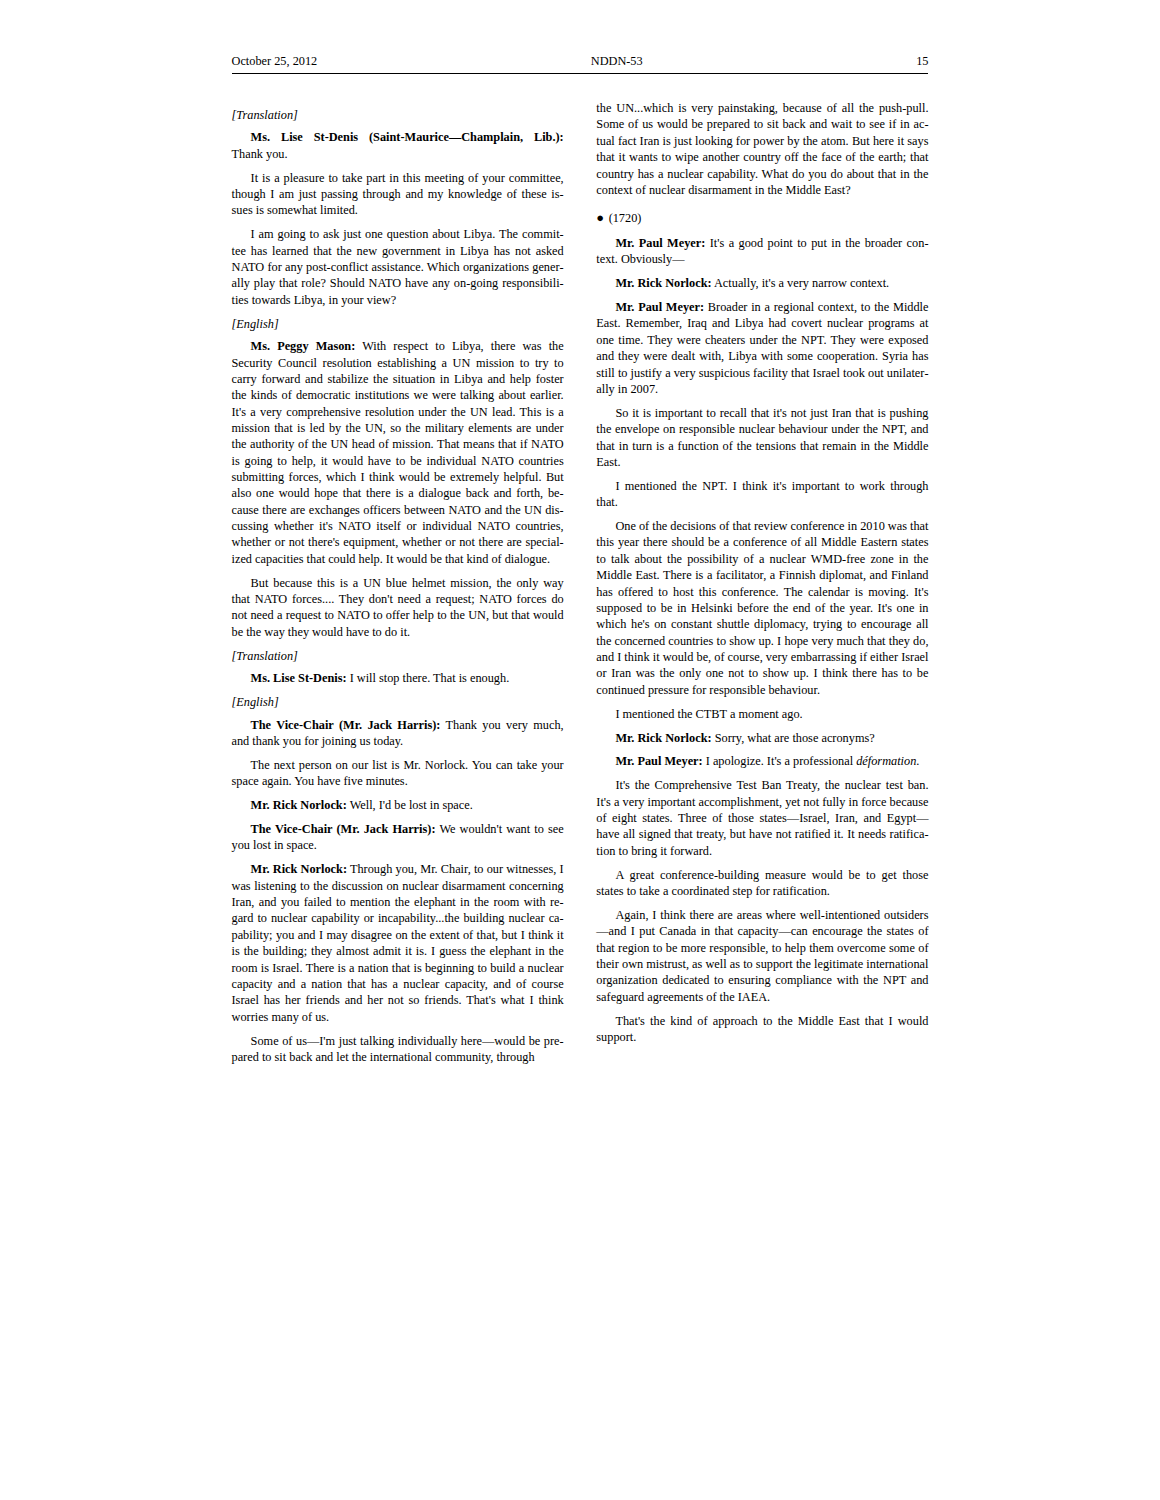October 25, 2012
NDDN-53
15
[Translation]
Ms. Lise St-Denis (Saint-Maurice—Champlain, Lib.): Thank you.
It is a pleasure to take part in this meeting of your committee, though I am just passing through and my knowledge of these issues is somewhat limited.
I am going to ask just one question about Libya. The committee has learned that the new government in Libya has not asked NATO for any post-conflict assistance. Which organizations generally play that role? Should NATO have any on-going responsibilities towards Libya, in your view?
[English]
Ms. Peggy Mason: With respect to Libya, there was the Security Council resolution establishing a UN mission to try to carry forward and stabilize the situation in Libya and help foster the kinds of democratic institutions we were talking about earlier. It's a very comprehensive resolution under the UN lead. This is a mission that is led by the UN, so the military elements are under the authority of the UN head of mission. That means that if NATO is going to help, it would have to be individual NATO countries submitting forces, which I think would be extremely helpful. But also one would hope that there is a dialogue back and forth, because there are exchanges officers between NATO and the UN discussing whether it's NATO itself or individual NATO countries, whether or not there's equipment, whether or not there are specialized capacities that could help. It would be that kind of dialogue.
But because this is a UN blue helmet mission, the only way that NATO forces.... They don't need a request; NATO forces do not need a request to NATO to offer help to the UN, but that would be the way they would have to do it.
[Translation]
Ms. Lise St-Denis: I will stop there. That is enough.
[English]
The Vice-Chair (Mr. Jack Harris): Thank you very much, and thank you for joining us today.
The next person on our list is Mr. Norlock. You can take your space again. You have five minutes.
Mr. Rick Norlock: Well, I'd be lost in space.
The Vice-Chair (Mr. Jack Harris): We wouldn't want to see you lost in space.
Mr. Rick Norlock: Through you, Mr. Chair, to our witnesses, I was listening to the discussion on nuclear disarmament concerning Iran, and you failed to mention the elephant in the room with regard to nuclear capability or incapability...the building nuclear capability; you and I may disagree on the extent of that, but I think it is the building; they almost admit it is. I guess the elephant in the room is Israel. There is a nation that is beginning to build a nuclear capacity and a nation that has a nuclear capacity, and of course Israel has her friends and her not so friends. That's what I think worries many of us.
Some of us—I'm just talking individually here—would be prepared to sit back and let the international community, through
the UN...which is very painstaking, because of all the push-pull. Some of us would be prepared to sit back and wait to see if in actual fact Iran is just looking for power by the atom. But here it says that it wants to wipe another country off the face of the earth; that country has a nuclear capability. What do you do about that in the context of nuclear disarmament in the Middle East?
●(1720)
Mr. Paul Meyer: It's a good point to put in the broader context. Obviously—
Mr. Rick Norlock: Actually, it's a very narrow context.
Mr. Paul Meyer: Broader in a regional context, to the Middle East. Remember, Iraq and Libya had covert nuclear programs at one time. They were cheaters under the NPT. They were exposed and they were dealt with, Libya with some cooperation. Syria has still to justify a very suspicious facility that Israel took out unilaterally in 2007.
So it is important to recall that it's not just Iran that is pushing the envelope on responsible nuclear behaviour under the NPT, and that in turn is a function of the tensions that remain in the Middle East.
I mentioned the NPT. I think it's important to work through that.
One of the decisions of that review conference in 2010 was that this year there should be a conference of all Middle Eastern states to talk about the possibility of a nuclear WMD-free zone in the Middle East. There is a facilitator, a Finnish diplomat, and Finland has offered to host this conference. The calendar is moving. It's supposed to be in Helsinki before the end of the year. It's one in which he's on constant shuttle diplomacy, trying to encourage all the concerned countries to show up. I hope very much that they do, and I think it would be, of course, very embarrassing if either Israel or Iran was the only one not to show up. I think there has to be continued pressure for responsible behaviour.
I mentioned the CTBT a moment ago.
Mr. Rick Norlock: Sorry, what are those acronyms?
Mr. Paul Meyer: I apologize. It's a professional déformation.
It's the Comprehensive Test Ban Treaty, the nuclear test ban. It's a very important accomplishment, yet not fully in force because of eight states. Three of those states—Israel, Iran, and Egypt—have all signed that treaty, but have not ratified it. It needs ratification to bring it forward.
A great conference-building measure would be to get those states to take a coordinated step for ratification.
Again, I think there are areas where well-intentioned outsiders—and I put Canada in that capacity—can encourage the states of that region to be more responsible, to help them overcome some of their own mistrust, as well as to support the legitimate international organization dedicated to ensuring compliance with the NPT and safeguard agreements of the IAEA.
That's the kind of approach to the Middle East that I would support.